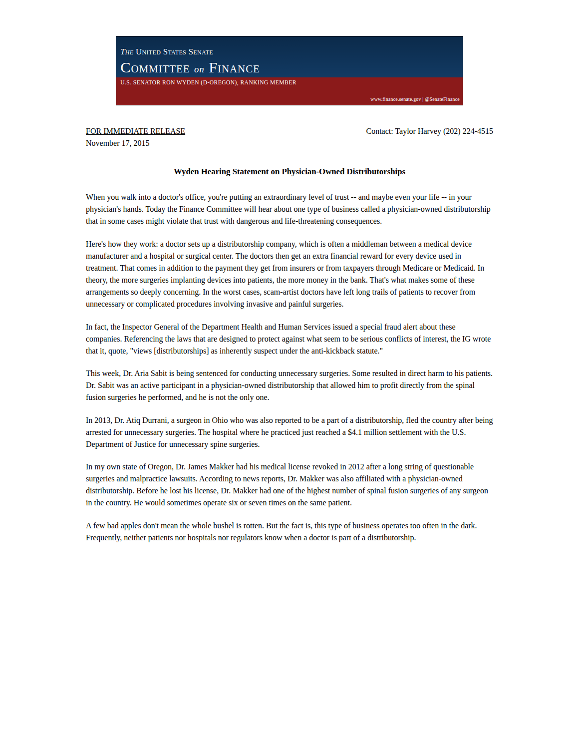The United States Senate
Committee on Finance
U.S. Senator Ron Wyden (D-Oregon), Ranking Member
www.finance.senate.gov | @SenateFinance
FOR IMMEDIATE RELEASE
November 17, 2015
Contact: Taylor Harvey (202) 224-4515
Wyden Hearing Statement on Physician-Owned Distributorships
When you walk into a doctor's office, you're putting an extraordinary level of trust -- and maybe even your life -- in your physician's hands. Today the Finance Committee will hear about one type of business called a physician-owned distributorship that in some cases might violate that trust with dangerous and life-threatening consequences.
Here's how they work: a doctor sets up a distributorship company, which is often a middleman between a medical device manufacturer and a hospital or surgical center. The doctors then get an extra financial reward for every device used in treatment. That comes in addition to the payment they get from insurers or from taxpayers through Medicare or Medicaid. In theory, the more surgeries implanting devices into patients, the more money in the bank. That's what makes some of these arrangements so deeply concerning. In the worst cases, scam-artist doctors have left long trails of patients to recover from unnecessary or complicated procedures involving invasive and painful surgeries.
In fact, the Inspector General of the Department Health and Human Services issued a special fraud alert about these companies. Referencing the laws that are designed to protect against what seem to be serious conflicts of interest, the IG wrote that it, quote, "views [distributorships] as inherently suspect under the anti-kickback statute."
This week, Dr. Aria Sabit is being sentenced for conducting unnecessary surgeries. Some resulted in direct harm to his patients. Dr. Sabit was an active participant in a physician-owned distributorship that allowed him to profit directly from the spinal fusion surgeries he performed, and he is not the only one.
In 2013, Dr. Atiq Durrani, a surgeon in Ohio who was also reported to be a part of a distributorship, fled the country after being arrested for unnecessary surgeries. The hospital where he practiced just reached a $4.1 million settlement with the U.S. Department of Justice for unnecessary spine surgeries.
In my own state of Oregon, Dr. James Makker had his medical license revoked in 2012 after a long string of questionable surgeries and malpractice lawsuits. According to news reports, Dr. Makker was also affiliated with a physician-owned distributorship. Before he lost his license, Dr. Makker had one of the highest number of spinal fusion surgeries of any surgeon in the country. He would sometimes operate six or seven times on the same patient.
A few bad apples don't mean the whole bushel is rotten. But the fact is, this type of business operates too often in the dark. Frequently, neither patients nor hospitals nor regulators know when a doctor is part of a distributorship.